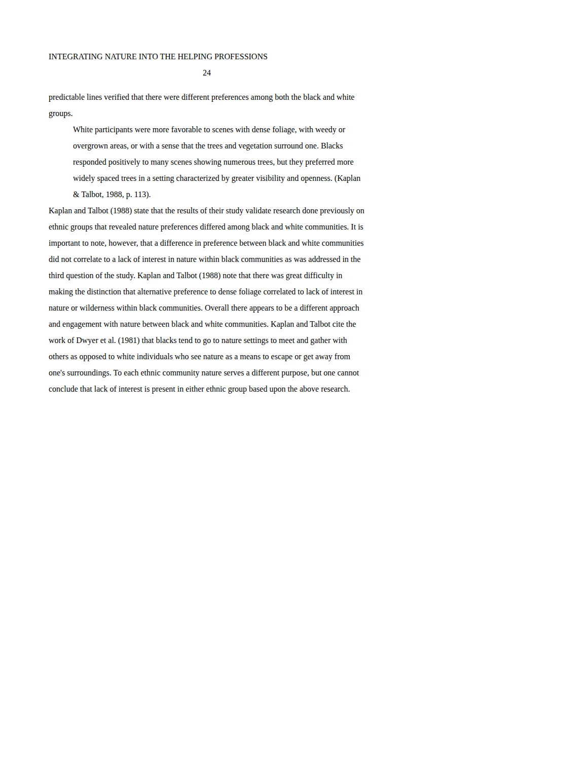INTEGRATING NATURE INTO THE HELPING PROFESSIONS
24
predictable lines verified that there were different preferences among both the black and white groups.
White participants were more favorable to scenes with dense foliage, with weedy or overgrown areas, or with a sense that the trees and vegetation surround one. Blacks responded positively to many scenes showing numerous trees, but they preferred more widely spaced trees in a setting characterized by greater visibility and openness. (Kaplan & Talbot, 1988, p. 113).
Kaplan and Talbot (1988) state that the results of their study validate research done previously on ethnic groups that revealed nature preferences differed among black and white communities. It is important to note, however, that a difference in preference between black and white communities did not correlate to a lack of interest in nature within black communities as was addressed in the third question of the study. Kaplan and Talbot (1988) note that there was great difficulty in making the distinction that alternative preference to dense foliage correlated to lack of interest in nature or wilderness within black communities. Overall there appears to be a different approach and engagement with nature between black and white communities. Kaplan and Talbot cite the work of Dwyer et al. (1981) that blacks tend to go to nature settings to meet and gather with others as opposed to white individuals who see nature as a means to escape or get away from one's surroundings. To each ethnic community nature serves a different purpose, but one cannot conclude that lack of interest is present in either ethnic group based upon the above research.